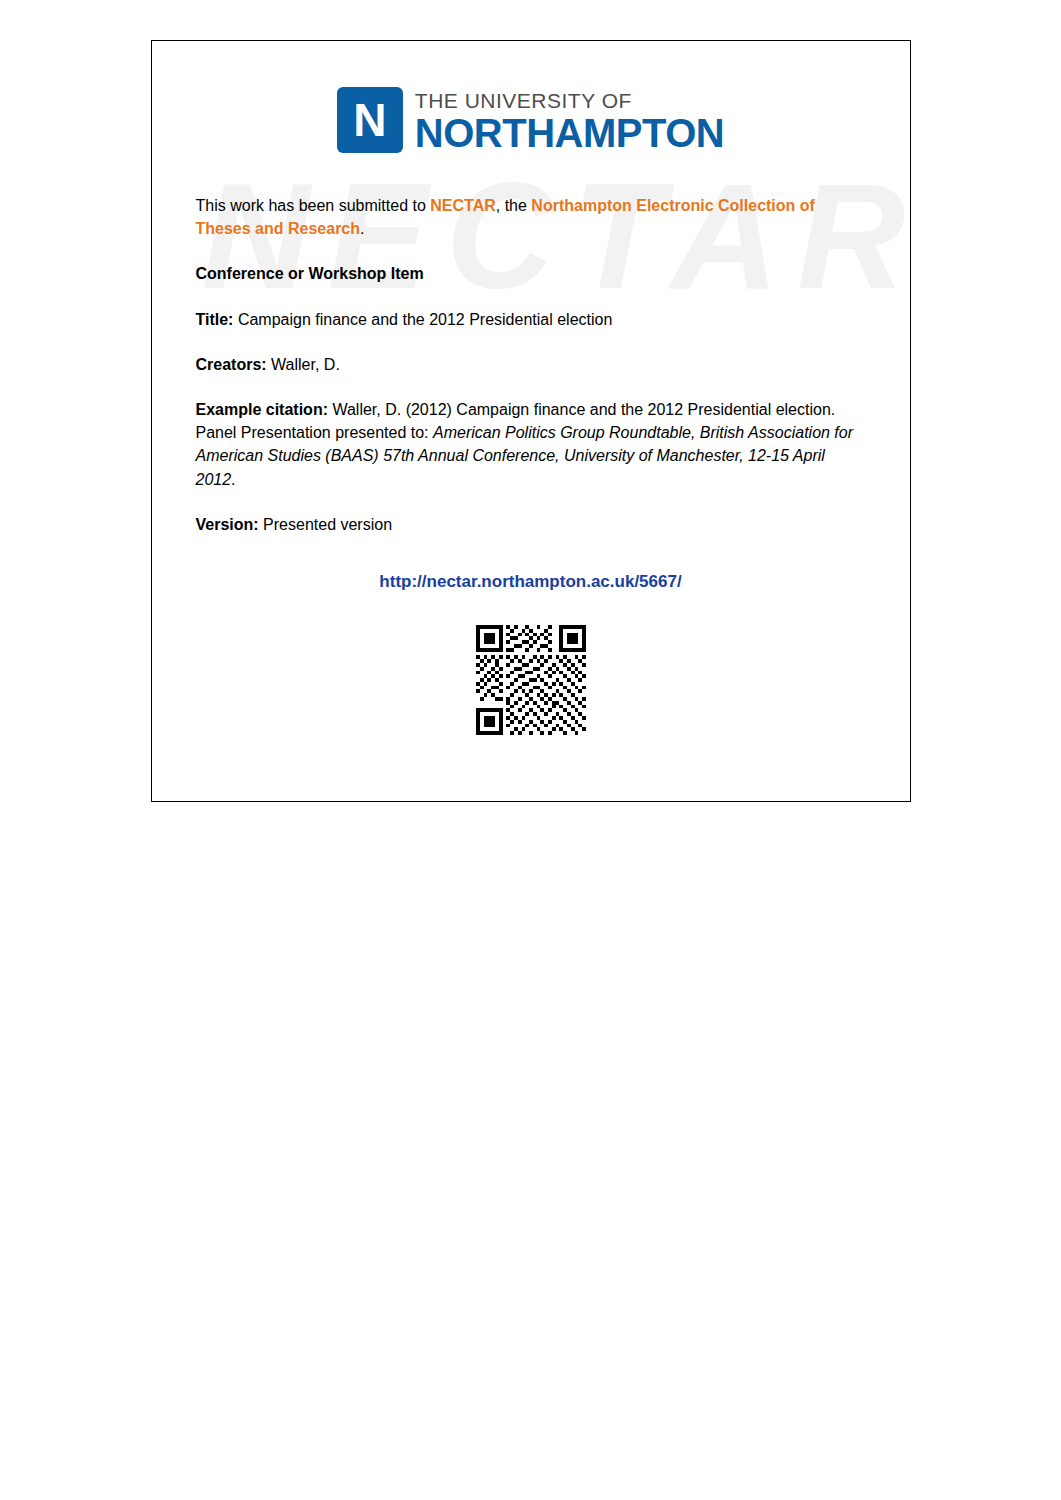NECTAR
THE UNIVERSITY OF
NORTHAMPTON
This work has been submitted to NECTAR, the Northampton Electronic Collection of Theses and Research.
Conference or Workshop Item
Title: Campaign finance and the 2012 Presidential election
Creators: Waller, D.
Example citation: Waller, D. (2012) Campaign finance and the 2012 Presidential election. Panel Presentation presented to: American Politics Group Roundtable, British Association for American Studies (BAAS) 57th Annual Conference, University of Manchester, 12-15 April 2012.
Version: Presented version
http://nectar.northampton.ac.uk/5667/